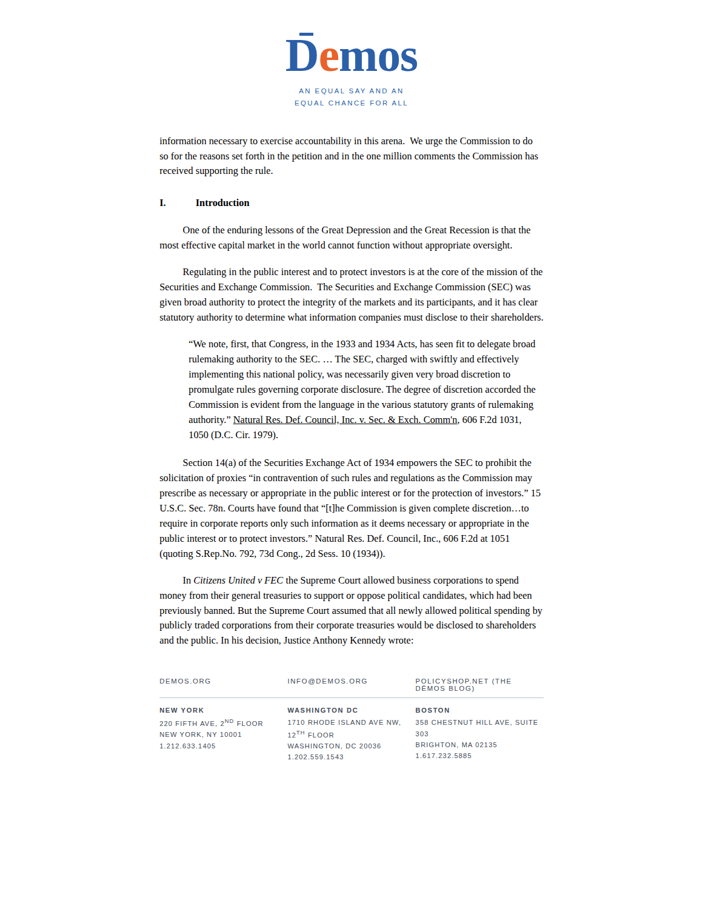Demos
AN EQUAL SAY AND AN
EQUAL CHANCE FOR ALL
information necessary to exercise accountability in this arena. We urge the Commission to do so for the reasons set forth in the petition and in the one million comments the Commission has received supporting the rule.
I. Introduction
One of the enduring lessons of the Great Depression and the Great Recession is that the most effective capital market in the world cannot function without appropriate oversight.
Regulating in the public interest and to protect investors is at the core of the mission of the Securities and Exchange Commission. The Securities and Exchange Commission (SEC) was given broad authority to protect the integrity of the markets and its participants, and it has clear statutory authority to determine what information companies must disclose to their shareholders.
“We note, first, that Congress, in the 1933 and 1934 Acts, has seen fit to delegate broad rulemaking authority to the SEC. … The SEC, charged with swiftly and effectively implementing this national policy, was necessarily given very broad discretion to promulgate rules governing corporate disclosure. The degree of discretion accorded the Commission is evident from the language in the various statutory grants of rulemaking authority.” Natural Res. Def. Council, Inc. v. Sec. & Exch. Comm'n, 606 F.2d 1031, 1050 (D.C. Cir. 1979).
Section 14(a) of the Securities Exchange Act of 1934 empowers the SEC to prohibit the solicitation of proxies “in contravention of such rules and regulations as the Commission may prescribe as necessary or appropriate in the public interest or for the protection of investors.” 15 U.S.C. Sec. 78n. Courts have found that “[t]he Commission is given complete discretion…to require in corporate reports only such information as it deems necessary or appropriate in the public interest or to protect investors.” Natural Res. Def. Council, Inc., 606 F.2d at 1051 (quoting S.Rep.No. 792, 73d Cong., 2d Sess. 10 (1934)).
In Citizens United v FEC the Supreme Court allowed business corporations to spend money from their general treasuries to support or oppose political candidates, which had been previously banned. But the Supreme Court assumed that all newly allowed political spending by publicly traded corporations from their corporate treasuries would be disclosed to shareholders and the public. In his decision, Justice Anthony Kennedy wrote:
DEMOS.ORG
INFO@DEMOS.ORG
POLICYSHOP.NET (THE DĒMOS BLOG)
NEW YORK 220 FIFTH AVE, 2ND FLOOR
NEW YORK, NY 10001
1.212.633.1405
WASHINGTON DC 1710 RHODE ISLAND AVE NW, 12TH FLOOR
WASHINGTON, DC 20036
1.202.559.1543
BOSTON 358 CHESTNUT HILL AVE, SUITE 303
BRIGHTON, MA 02135
1.617.232.5885